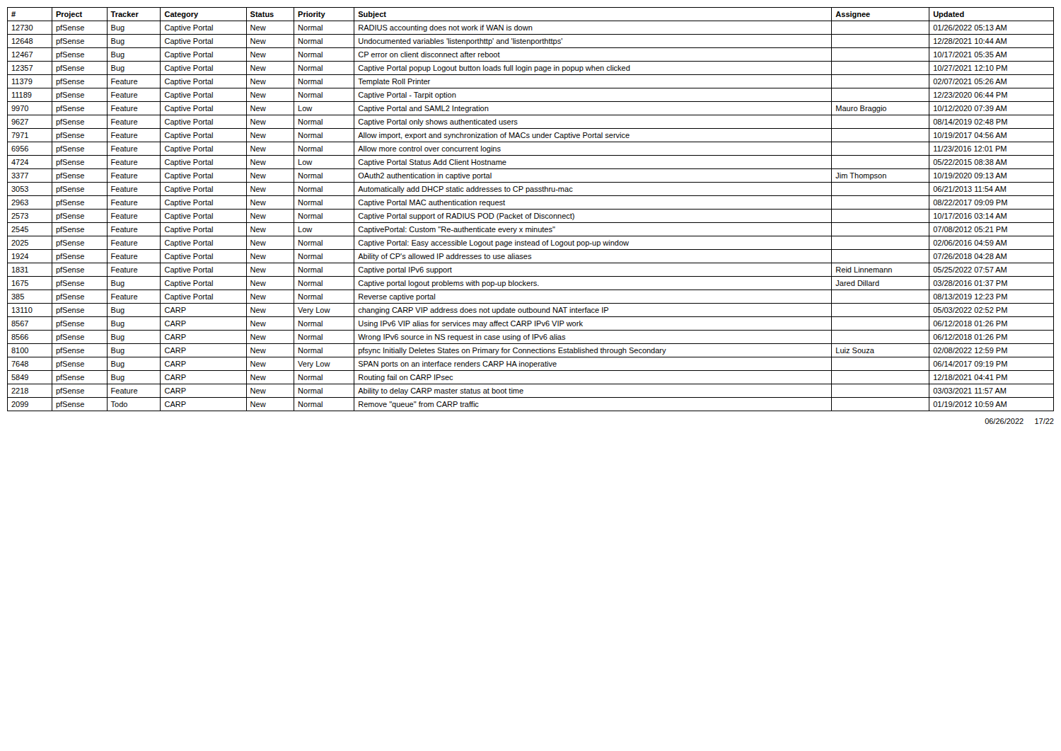| # | Project | Tracker | Category | Status | Priority | Subject | Assignee | Updated |
| --- | --- | --- | --- | --- | --- | --- | --- | --- |
| 12730 | pfSense | Bug | Captive Portal | New | Normal | RADIUS accounting does not work if WAN is down | | 01/26/2022 05:13 AM |
| 12648 | pfSense | Bug | Captive Portal | New | Normal | Undocumented variables 'listenporthttp' and 'listenporthttps' | | 12/28/2021 10:44 AM |
| 12467 | pfSense | Bug | Captive Portal | New | Normal | CP error on client disconnect after reboot | | 10/17/2021 05:35 AM |
| 12357 | pfSense | Bug | Captive Portal | New | Normal | Captive Portal popup Logout button loads full login page in popup when clicked | | 10/27/2021 12:10 PM |
| 11379 | pfSense | Feature | Captive Portal | New | Normal | Template Roll Printer | | 02/07/2021 05:26 AM |
| 11189 | pfSense | Feature | Captive Portal | New | Normal | Captive Portal - Tarpit option | | 12/23/2020 06:44 PM |
| 9970 | pfSense | Feature | Captive Portal | New | Low | Captive Portal and SAML2 Integration | Mauro Braggio | 10/12/2020 07:39 AM |
| 9627 | pfSense | Feature | Captive Portal | New | Normal | Captive Portal only shows authenticated users | | 08/14/2019 02:48 PM |
| 7971 | pfSense | Feature | Captive Portal | New | Normal | Allow import, export and synchronization of MACs under Captive Portal service | | 10/19/2017 04:56 AM |
| 6956 | pfSense | Feature | Captive Portal | New | Normal | Allow more control over concurrent logins | | 11/23/2016 12:01 PM |
| 4724 | pfSense | Feature | Captive Portal | New | Low | Captive Portal Status Add Client Hostname | | 05/22/2015 08:38 AM |
| 3377 | pfSense | Feature | Captive Portal | New | Normal | OAuth2 authentication in captive portal | Jim Thompson | 10/19/2020 09:13 AM |
| 3053 | pfSense | Feature | Captive Portal | New | Normal | Automatically add DHCP static addresses to CP passthru-mac | | 06/21/2013 11:54 AM |
| 2963 | pfSense | Feature | Captive Portal | New | Normal | Captive Portal MAC authentication request | | 08/22/2017 09:09 PM |
| 2573 | pfSense | Feature | Captive Portal | New | Normal | Captive Portal support of RADIUS POD (Packet of Disconnect) | | 10/17/2016 03:14 AM |
| 2545 | pfSense | Feature | Captive Portal | New | Low | CaptivePortal: Custom "Re-authenticate every x minutes" | | 07/08/2012 05:21 PM |
| 2025 | pfSense | Feature | Captive Portal | New | Normal | Captive Portal: Easy accessible Logout page instead of Logout pop-up window | | 02/06/2016 04:59 AM |
| 1924 | pfSense | Feature | Captive Portal | New | Normal | Ability of CP's allowed IP addresses to use aliases | | 07/26/2018 04:28 AM |
| 1831 | pfSense | Feature | Captive Portal | New | Normal | Captive portal IPv6 support | Reid Linnemann | 05/25/2022 07:57 AM |
| 1675 | pfSense | Bug | Captive Portal | New | Normal | Captive portal logout problems with pop-up blockers. | Jared Dillard | 03/28/2016 01:37 PM |
| 385 | pfSense | Feature | Captive Portal | New | Normal | Reverse captive portal | | 08/13/2019 12:23 PM |
| 13110 | pfSense | Bug | CARP | New | Very Low | changing CARP VIP address does not update outbound NAT interface IP | | 05/03/2022 02:52 PM |
| 8567 | pfSense | Bug | CARP | New | Normal | Using IPv6 VIP alias for services may affect CARP IPv6 VIP work | | 06/12/2018 01:26 PM |
| 8566 | pfSense | Bug | CARP | New | Normal | Wrong IPv6 source in NS request in case using of IPv6 alias | | 06/12/2018 01:26 PM |
| 8100 | pfSense | Bug | CARP | New | Normal | pfsync Initially Deletes States on Primary for Connections Established through Secondary | Luiz Souza | 02/08/2022 12:59 PM |
| 7648 | pfSense | Bug | CARP | New | Very Low | SPAN ports on an interface renders CARP HA inoperative | | 06/14/2017 09:19 PM |
| 5849 | pfSense | Bug | CARP | New | Normal | Routing fail on CARP IPsec | | 12/18/2021 04:41 PM |
| 2218 | pfSense | Feature | CARP | New | Normal | Ability to delay CARP master status at boot time | | 03/03/2021 11:57 AM |
| 2099 | pfSense | Todo | CARP | New | Normal | Remove "queue" from CARP traffic | | 01/19/2012 10:59 AM |
06/26/2022 17/22